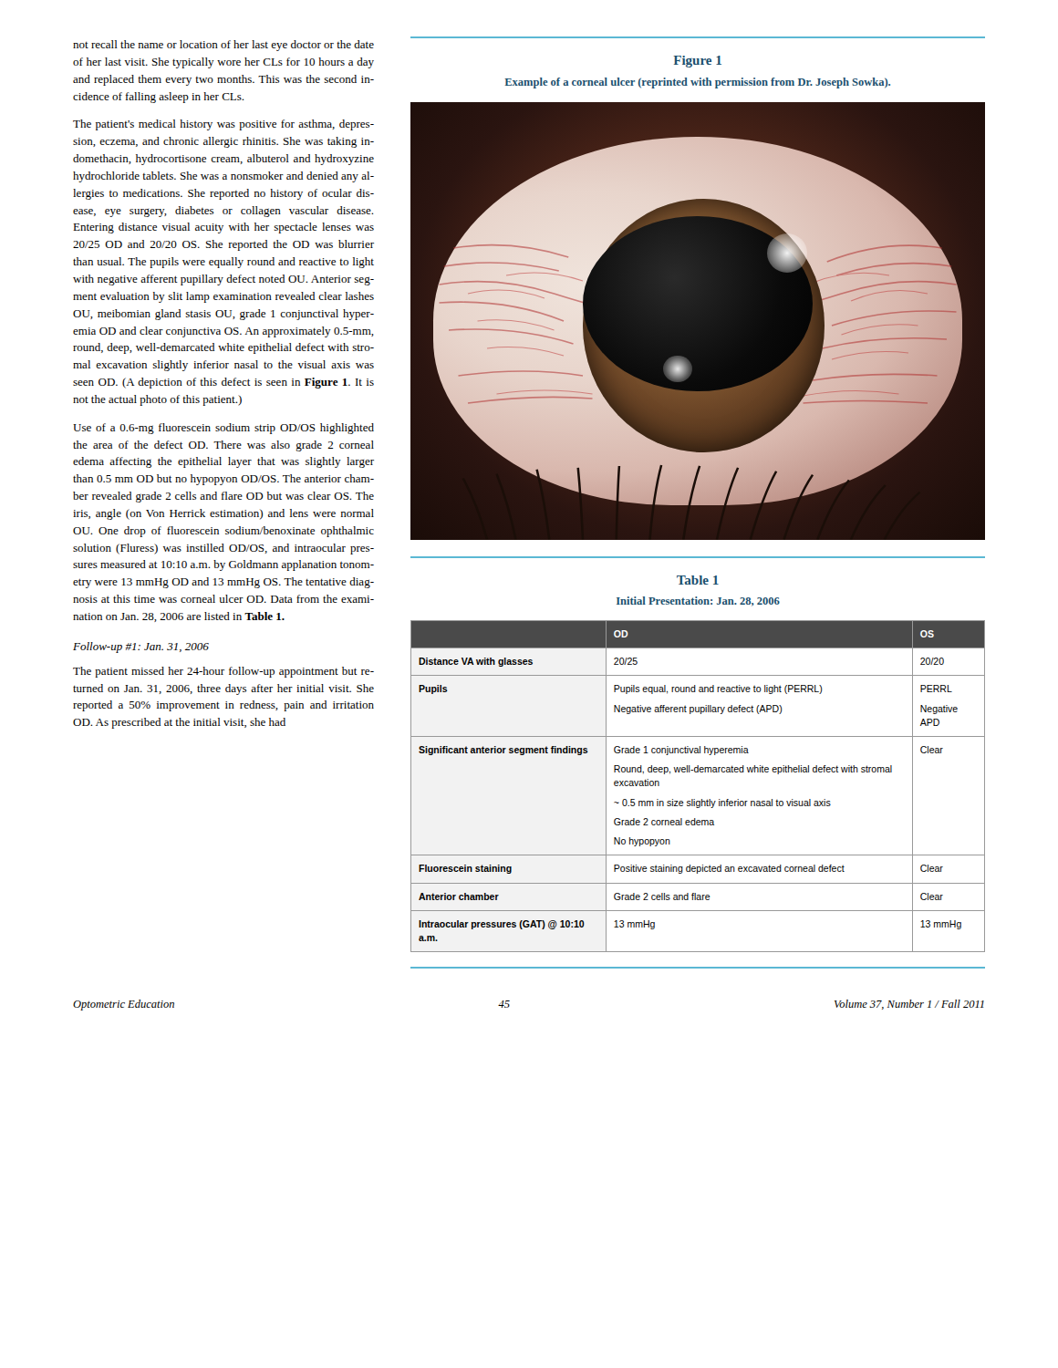not recall the name or location of her last eye doctor or the date of her last visit. She typically wore her CLs for 10 hours a day and replaced them every two months. This was the second incidence of falling asleep in her CLs.
The patient's medical history was positive for asthma, depression, eczema, and chronic allergic rhinitis. She was taking indomethacin, hydrocortisone cream, albuterol and hydroxyzine hydrochloride tablets. She was a nonsmoker and denied any allergies to medications. She reported no history of ocular disease, eye surgery, diabetes or collagen vascular disease. Entering distance visual acuity with her spectacle lenses was 20/25 OD and 20/20 OS. She reported the OD was blurrier than usual. The pupils were equally round and reactive to light with negative afferent pupillary defect noted OU. Anterior segment evaluation by slit lamp examination revealed clear lashes OU, meibomian gland stasis OU, grade 1 conjunctival hyperemia OD and clear conjunctiva OS. An approximately 0.5-mm, round, deep, well-demarcated white epithelial defect with stromal excavation slightly inferior nasal to the visual axis was seen OD. (A depiction of this defect is seen in Figure 1. It is not the actual photo of this patient.)
Use of a 0.6-mg fluorescein sodium strip OD/OS highlighted the area of the defect OD. There was also grade 2 corneal edema affecting the epithelial layer that was slightly larger than 0.5 mm OD but no hypopyon OD/OS. The anterior chamber revealed grade 2 cells and flare OD but was clear OS. The iris, angle (on Von Herrick estimation) and lens were normal OU. One drop of fluorescein sodium/benoxinate ophthalmic solution (Fluress) was instilled OD/OS, and intraocular pressures measured at 10:10 a.m. by Goldmann applanation tonometry were 13 mmHg OD and 13 mmHg OS. The tentative diagnosis at this time was corneal ulcer OD. Data from the examination on Jan. 28, 2006 are listed in Table 1.
Follow-up #1: Jan. 31, 2006
The patient missed her 24-hour follow-up appointment but returned on Jan. 31, 2006, three days after her initial visit. She reported a 50% improvement in redness, pain and irritation OD. As prescribed at the initial visit, she had
Figure 1
Example of a corneal ulcer (reprinted with permission from Dr. Joseph Sowka).
Table 1
Initial Presentation: Jan. 28, 2006
| | OD | OS |
| --- | --- | --- |
| Distance VA with glasses | 20/25 | 20/20 |
| Pupils | Pupils equal, round and reactive to light (PERRL) Negative afferent pupillary defect (APD) | PERRL Negative APD |
| Significant anterior segment findings | Grade 1 conjunctival hyperemia Round, deep, well-demarcated white epithelial defect with stromal excavation ~ 0.5 mm in size slightly inferior nasal to visual axis Grade 2 corneal edema No hypopyon | Clear |
| Fluorescein staining | Positive staining depicted an excavated corneal defect | Clear |
| Anterior chamber | Grade 2 cells and flare | Clear |
| Intraocular pressures (GAT) @ 10:10 a.m. | 13 mmHg | 13 mmHg |
Optometric Education
45
Volume 37, Number 1 / Fall 2011